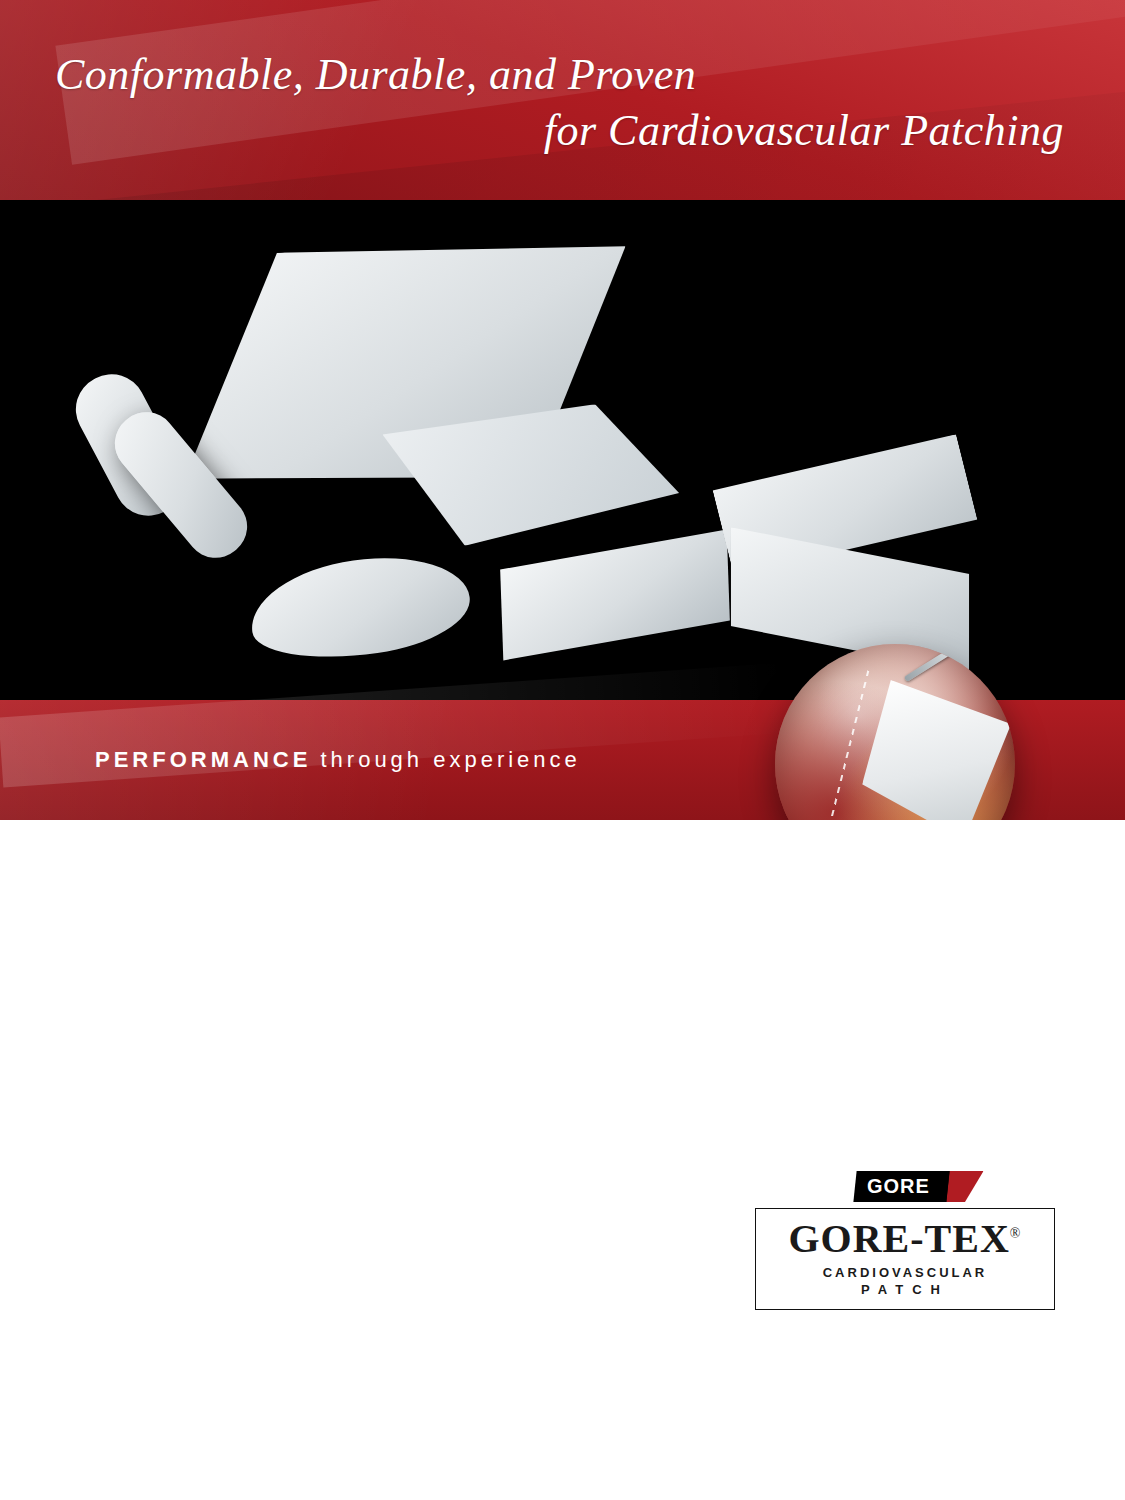Conformable, Durable, and Proven for Cardiovascular Patching
PERFORMANCE through experience
GORE
GORE-TEX®
CARDIOVASCULAR
PATCH